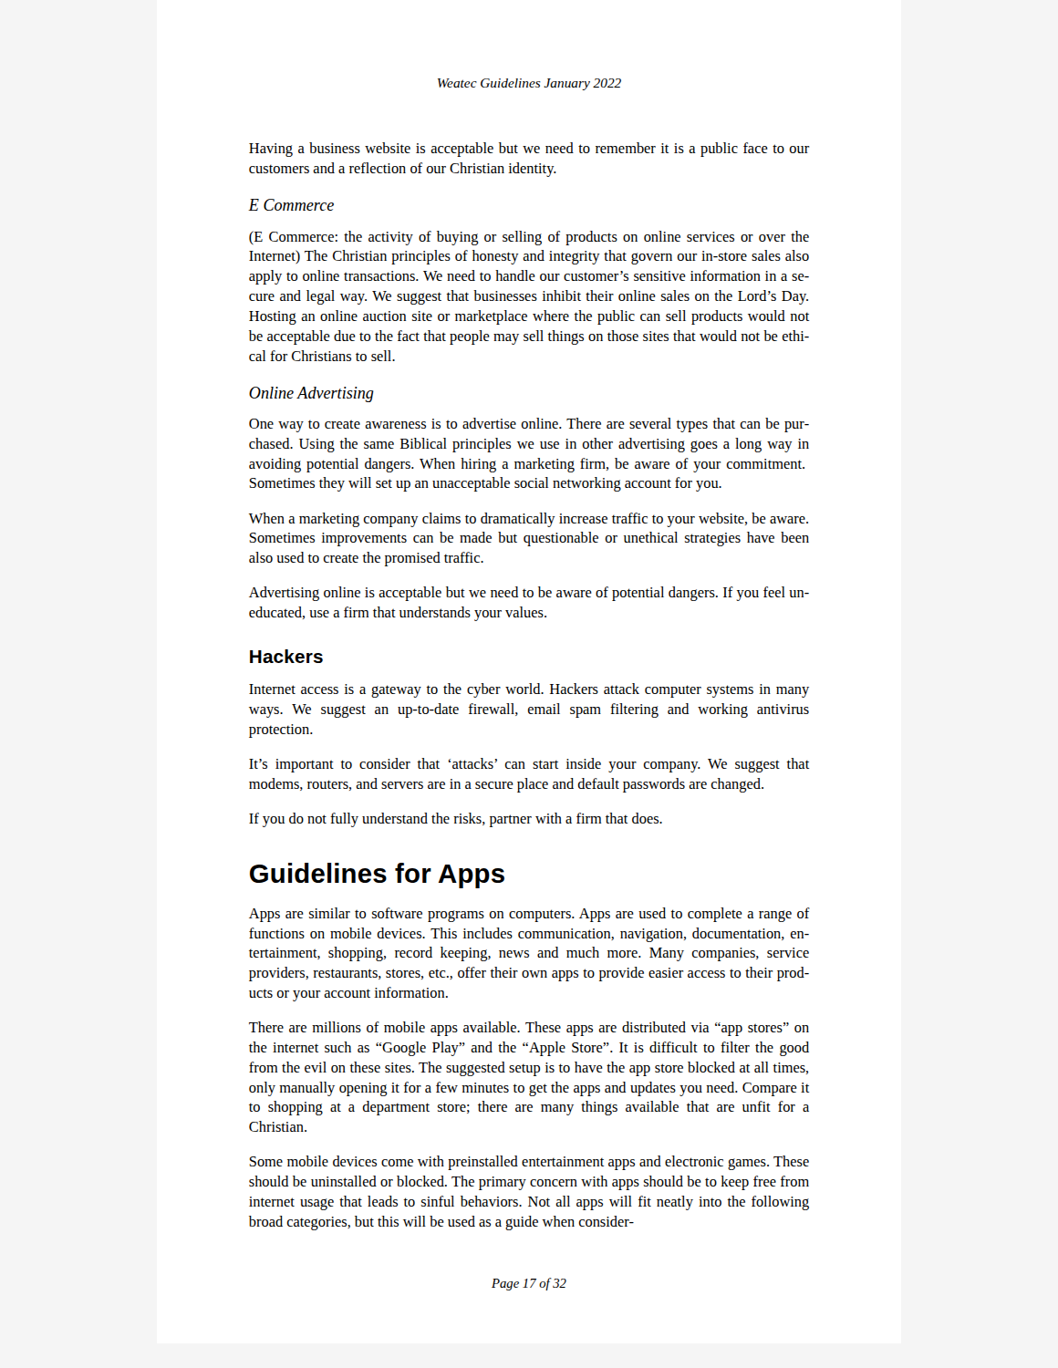Weatec Guidelines January 2022
Having a business website is acceptable but we need to remember it is a public face to our customers and a reflection of our Christian identity.
E Commerce
(E Commerce: the activity of buying or selling of products on online services or over the Internet) The Christian principles of honesty and integrity that govern our in-store sales also apply to online transactions. We need to handle our customer’s sensitive information in a secure and legal way. We suggest that businesses inhibit their online sales on the Lord’s Day. Hosting an online auction site or marketplace where the public can sell products would not be acceptable due to the fact that people may sell things on those sites that would not be ethical for Christians to sell.
Online Advertising
One way to create awareness is to advertise online. There are several types that can be purchased. Using the same Biblical principles we use in other advertising goes a long way in avoiding potential dangers. When hiring a marketing firm, be aware of your commitment. Sometimes they will set up an unacceptable social networking account for you.
When a marketing company claims to dramatically increase traffic to your website, be aware. Sometimes improvements can be made but questionable or unethical strategies have been also used to create the promised traffic.
Advertising online is acceptable but we need to be aware of potential dangers. If you feel uneducated, use a firm that understands your values.
Hackers
Internet access is a gateway to the cyber world. Hackers attack computer systems in many ways. We suggest an up-to-date firewall, email spam filtering and working antivirus protection.
It’s important to consider that ‘attacks’ can start inside your company. We suggest that modems, routers, and servers are in a secure place and default passwords are changed.
If you do not fully understand the risks, partner with a firm that does.
Guidelines for Apps
Apps are similar to software programs on computers. Apps are used to complete a range of functions on mobile devices. This includes communication, navigation, documentation, entertainment, shopping, record keeping, news and much more. Many companies, service providers, restaurants, stores, etc., offer their own apps to provide easier access to their products or your account information.
There are millions of mobile apps available. These apps are distributed via “app stores” on the internet such as “Google Play” and the “Apple Store”. It is difficult to filter the good from the evil on these sites. The suggested setup is to have the app store blocked at all times, only manually opening it for a few minutes to get the apps and updates you need. Compare it to shopping at a department store; there are many things available that are unfit for a Christian.
Some mobile devices come with preinstalled entertainment apps and electronic games. These should be uninstalled or blocked. The primary concern with apps should be to keep free from internet usage that leads to sinful behaviors. Not all apps will fit neatly into the following broad categories, but this will be used as a guide when consider-
Page 17 of 32